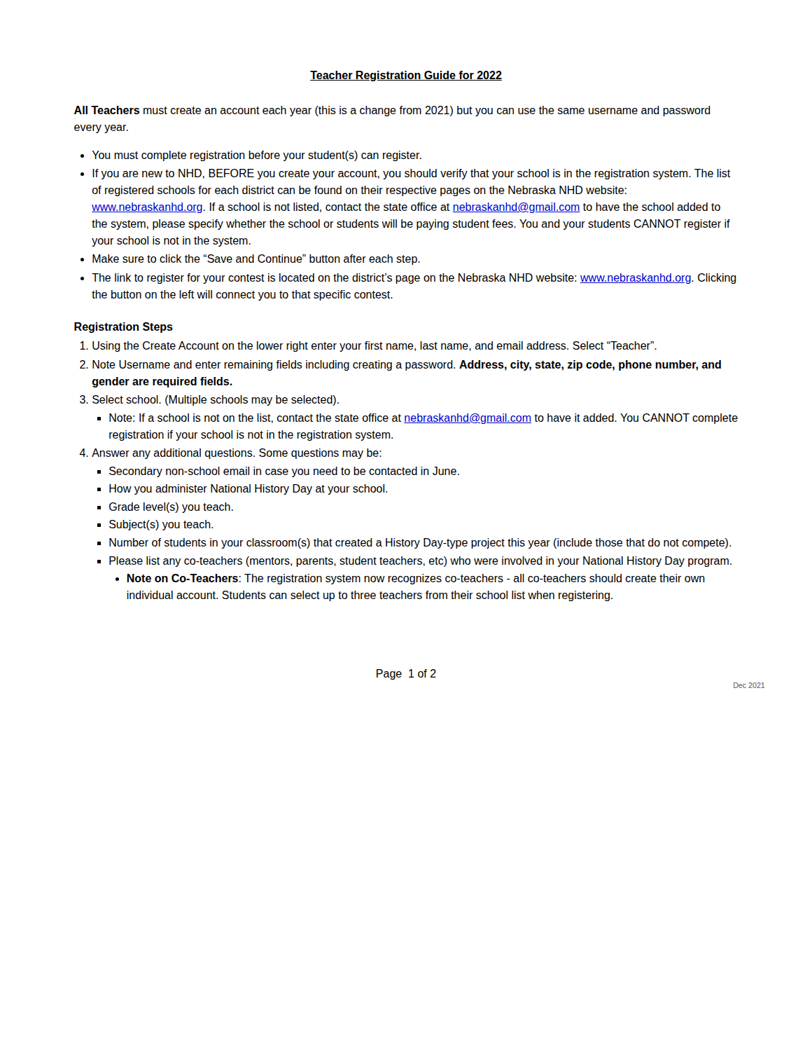Teacher Registration Guide for 2022
All Teachers must create an account each year (this is a change from 2021) but you can use the same username and password every year.
You must complete registration before your student(s) can register.
If you are new to NHD, BEFORE you create your account, you should verify that your school is in the registration system. The list of registered schools for each district can be found on their respective pages on the Nebraska NHD website: www.nebraskanhd.org. If a school is not listed, contact the state office at nebraskanhd@gmail.com to have the school added to the system, please specify whether the school or students will be paying student fees. You and your students CANNOT register if your school is not in the system.
Make sure to click the “Save and Continue” button after each step.
The link to register for your contest is located on the district’s page on the Nebraska NHD website: www.nebraskanhd.org. Clicking the button on the left will connect you to that specific contest.
Registration Steps
Using the Create Account on the lower right enter your first name, last name, and email address. Select “Teacher”.
Note Username and enter remaining fields including creating a password. Address, city, state, zip code, phone number, and gender are required fields.
Select school. (Multiple schools may be selected).
Note: If a school is not on the list, contact the state office at nebraskanhd@gmail.com to have it added. You CANNOT complete registration if your school is not in the registration system.
Answer any additional questions. Some questions may be:
Secondary non-school email in case you need to be contacted in June.
How you administer National History Day at your school.
Grade level(s) you teach.
Subject(s) you teach.
Number of students in your classroom(s) that created a History Day-type project this year (include those that do not compete).
Please list any co-teachers (mentors, parents, student teachers, etc) who were involved in your National History Day program.
Note on Co-Teachers: The registration system now recognizes co-teachers - all co-teachers should create their own individual account. Students can select up to three teachers from their school list when registering.
Page 1 of 2 Dec 2021